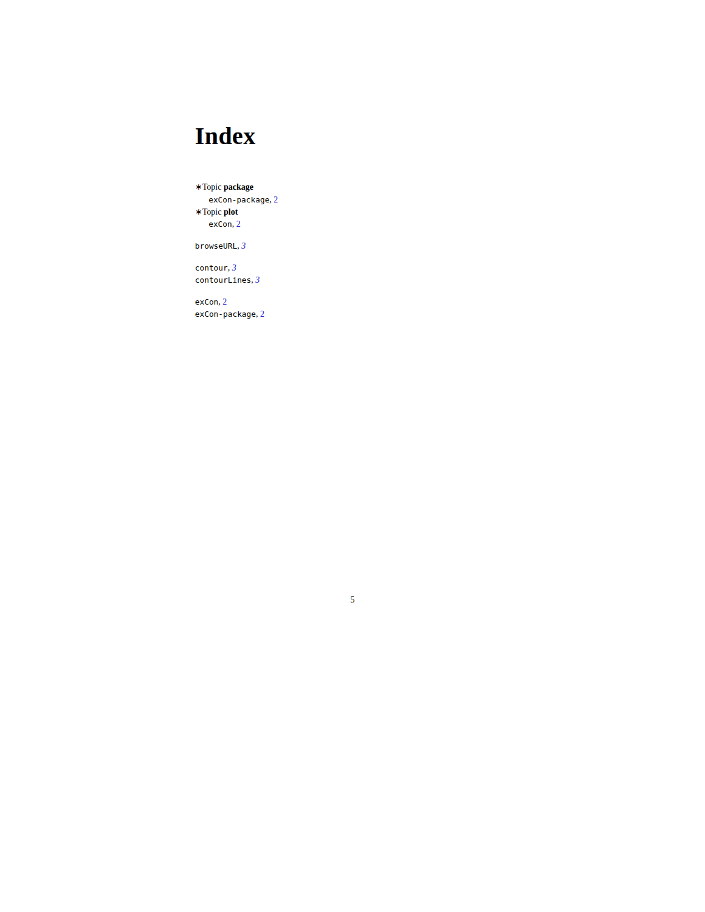Index
∗Topic package
exCon-package, 2
∗Topic plot
exCon, 2
browseURL, 3
contour, 3
contourLines, 3
exCon, 2
exCon-package, 2
5